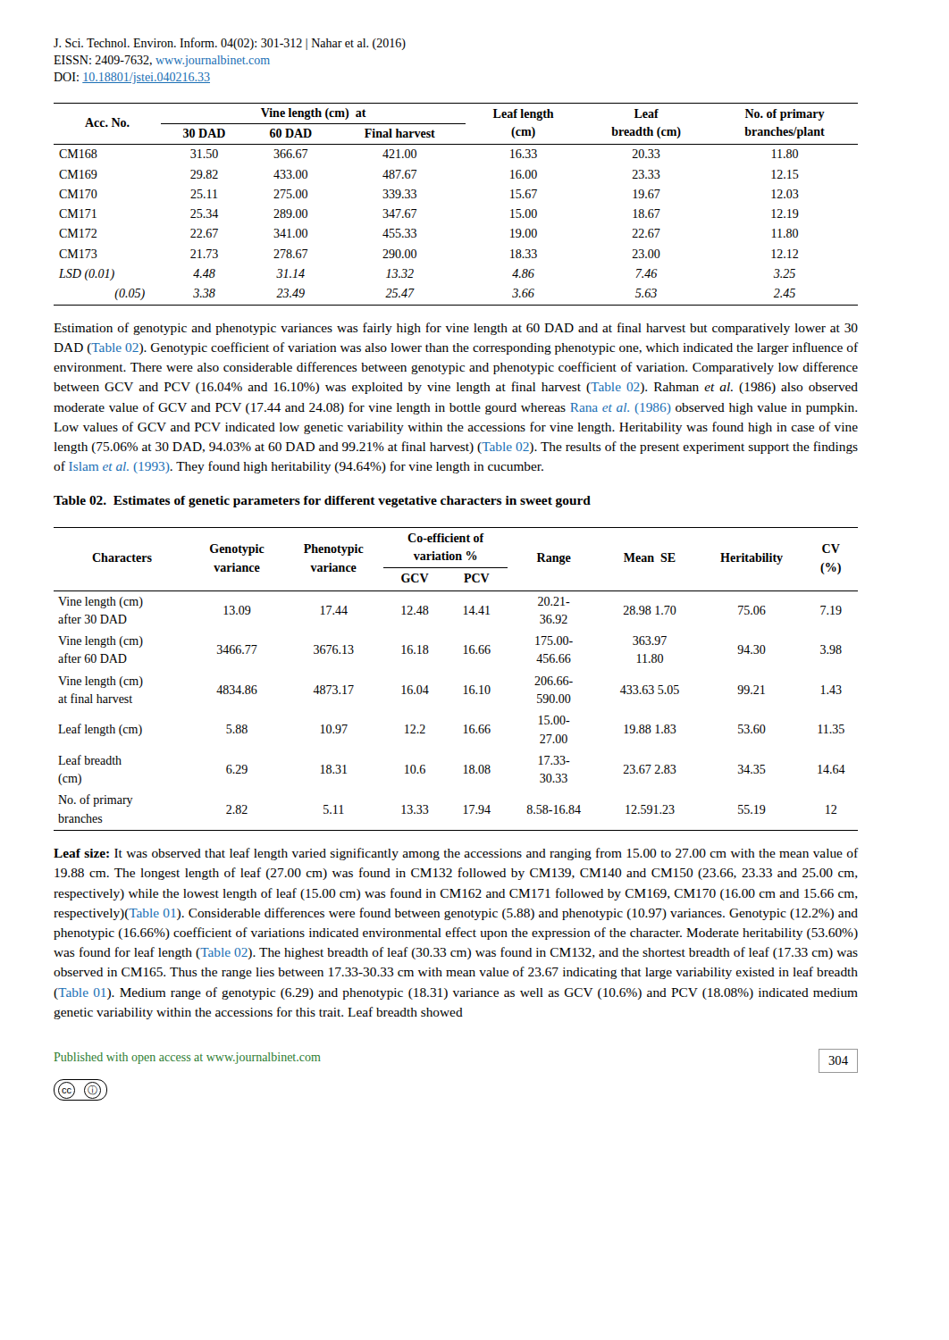J. Sci. Technol. Environ. Inform. 04(02): 301-312 | Nahar et al. (2016)
EISSN: 2409-7632, www.journalbinet.com
DOI: 10.18801/jstei.040216.33
| Acc. No. | Vine length (cm) at | Leaf length (cm) | Leaf breadth (cm) | No. of primary branches/plant |
| --- | --- | --- | --- | --- |
| 30 DAD | 60 DAD | Final harvest |
| CM168 | 31.50 | 366.67 | 421.00 | 16.33 | 20.33 | 11.80 |
| CM169 | 29.82 | 433.00 | 487.67 | 16.00 | 23.33 | 12.15 |
| CM170 | 25.11 | 275.00 | 339.33 | 15.67 | 19.67 | 12.03 |
| CM171 | 25.34 | 289.00 | 347.67 | 15.00 | 18.67 | 12.19 |
| CM172 | 22.67 | 341.00 | 455.33 | 19.00 | 22.67 | 11.80 |
| CM173 | 21.73 | 278.67 | 290.00 | 18.33 | 23.00 | 12.12 |
| LSD (0.01) | 4.48 | 31.14 | 13.32 | 4.86 | 7.46 | 3.25 |
| (0.05) | 3.38 | 23.49 | 25.47 | 3.66 | 5.63 | 2.45 |
Estimation of genotypic and phenotypic variances was fairly high for vine length at 60 DAD and at final harvest but comparatively lower at 30 DAD (Table 02). Genotypic coefficient of variation was also lower than the corresponding phenotypic one, which indicated the larger influence of environment. There were also considerable differences between genotypic and phenotypic coefficient of variation. Comparatively low difference between GCV and PCV (16.04% and 16.10%) was exploited by vine length at final harvest (Table 02). Rahman et al. (1986) also observed moderate value of GCV and PCV (17.44 and 24.08) for vine length in bottle gourd whereas Rana et al. (1986) observed high value in pumpkin. Low values of GCV and PCV indicated low genetic variability within the accessions for vine length. Heritability was found high in case of vine length (75.06% at 30 DAD, 94.03% at 60 DAD and 99.21% at final harvest) (Table 02). The results of the present experiment support the findings of Islam et al. (1993). They found high heritability (94.64%) for vine length in cucumber.
Table 02. Estimates of genetic parameters for different vegetative characters in sweet gourd
| Characters | Genotypic variance | Phenotypic variance | Co-efficient of variation % | Range | Mean SE | Heritability | CV (%) |
| --- | --- | --- | --- | --- | --- | --- | --- |
| GCV | PCV |
| Vine length (cm) after 30 DAD | 13.09 | 17.44 | 12.48 | 14.41 | 20.21- 36.92 | 28.98 1.70 | 75.06 | 7.19 |
| Vine length (cm) after 60 DAD | 3466.77 | 3676.13 | 16.18 | 16.66 | 175.00- 456.66 | 363.97 11.80 | 94.30 | 3.98 |
| Vine length (cm) at final harvest | 4834.86 | 4873.17 | 16.04 | 16.10 | 206.66- 590.00 | 433.63 5.05 | 99.21 | 1.43 |
| Leaf length (cm) | 5.88 | 10.97 | 12.2 | 16.66 | 15.00- 27.00 | 19.88 1.83 | 53.60 | 11.35 |
| Leaf breadth (cm) | 6.29 | 18.31 | 10.6 | 18.08 | 17.33- 30.33 | 23.67 2.83 | 34.35 | 14.64 |
| No. of primary branches | 2.82 | 5.11 | 13.33 | 17.94 | 8.58-16.84 | 12.591.23 | 55.19 | 12 |
Leaf size: It was observed that leaf length varied significantly among the accessions and ranging from 15.00 to 27.00 cm with the mean value of 19.88 cm. The longest length of leaf (27.00 cm) was found in CM132 followed by CM139, CM140 and CM150 (23.66, 23.33 and 25.00 cm, respectively) while the lowest length of leaf (15.00 cm) was found in CM162 and CM171 followed by CM169, CM170 (16.00 cm and 15.66 cm, respectively)(Table 01). Considerable differences were found between genotypic (5.88) and phenotypic (10.97) variances. Genotypic (12.2%) and phenotypic (16.66%) coefficient of variations indicated environmental effect upon the expression of the character. Moderate heritability (53.60%) was found for leaf length (Table 02). The highest breadth of leaf (30.33 cm) was found in CM132, and the shortest breadth of leaf (17.33 cm) was observed in CM165. Thus the range lies between 17.33-30.33 cm with mean value of 23.67 indicating that large variability existed in leaf breadth (Table 01). Medium range of genotypic (6.29) and phenotypic (18.31) variance as well as GCV (10.6%) and PCV (18.08%) indicated medium genetic variability within the accessions for this trait. Leaf breadth showed
Published with open access at www.journalbinet.com 304
cc ⓘ